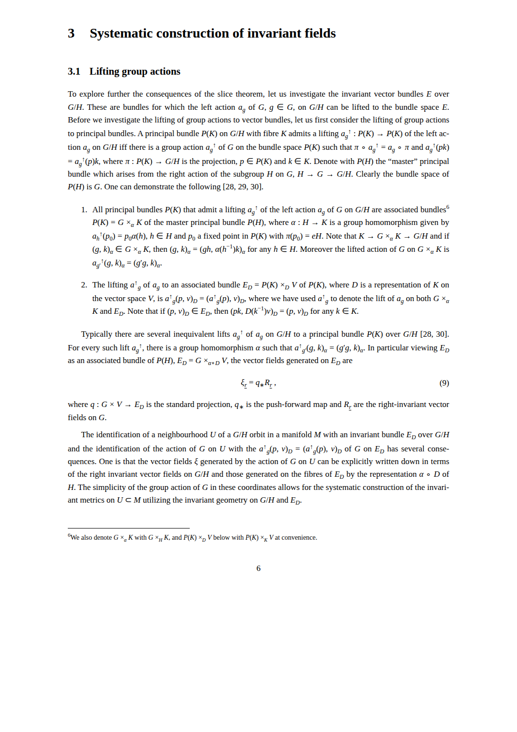3 Systematic construction of invariant fields
3.1 Lifting group actions
To explore further the consequences of the slice theorem, let us investigate the invariant vector bundles E over G/H. These are bundles for which the left action ag of G, g ∈ G, on G/H can be lifted to the bundle space E. Before we investigate the lifting of group actions to vector bundles, let us first consider the lifting of group actions to principal bundles. A principal bundle P(K) on G/H with fibre K admits a lifting ag↑ : P(K) → P(K) of the left action ag on G/H iff there is a group action ag↑ of G on the bundle space P(K) such that π ∘ ag↑ = ag ∘ π and ag↑(pk) = ag↑(p)k, where π : P(K) → G/H is the projection, p ∈ P(K) and k ∈ K. Denote with P(H) the “master” principal bundle which arises from the right action of the subgroup H on G, H → G → G/H. Clearly the bundle space of P(H) is G. One can demonstrate the following [28, 29, 30].
All principal bundles P(K) that admit a lifting ag↑ of the left action ag of G on G/H are associated bundles6 P(K) = G ×α K of the master principal bundle P(H), where α : H → K is a group homomorphism given by ah↑(p0) = p0α(h), h ∈ H and p0 a fixed point in P(K) with π(p0) = eH. Note that K → G ×α K → G/H and if (g, k)α ∈ G ×α K, then (g, k)α = (gh, α(h−1)k)α for any h ∈ H. Moreover the lifted action of G on G ×α K is ag′↑(g, k)α = (g′g, k)α.
The lifting a↑g of ag to an associated bundle ED = P(K) ×D V of P(K), where D is a representation of K on the vector space V, is a↑g(p, v)D = (a↑g(p), v)D, where we have used a↑g to denote the lift of ag on both G ×α K and ED. Note that if (p, v)D ∈ ED, then (pk, D(k−1)v)D = (p, v)D for any k ∈ K.
Typically there are several inequivalent lifts ag↑ of ag on G/H to a principal bundle P(K) over G/H [28, 30]. For every such lift ag↑, there is a group homomorphism α such that a↑g′(g, k)α = (g′g, k)α. In particular viewing ED as an associated bundle of P(H), ED = G ×α∘D V, the vector fields generated on ED are
ξr = q∗Rr , (9)
where q : G × V → ED is the standard projection, q∗ is the push-forward map and Rr are the right-invariant vector fields on G.
The identification of a neighbourhood U of a G/H orbit in a manifold M with an invariant bundle ED over G/H and the identification of the action of G on U with the a↑g(p, v)D = (a↑g(p), v)D of G on ED has several consequences. One is that the vector fields ξ generated by the action of G on U can be explicitly written down in terms of the right invariant vector fields on G/H and those generated on the fibres of ED by the representation α ∘ D of H. The simplicity of the group action of G in these coordinates allows for the systematic construction of the invariant metrics on U ⊂ M utilizing the invariant geometry on G/H and ED.
6We also denote G ×α K with G ×H K, and P(K) ×D V below with P(K) ×K V at convenience.
6